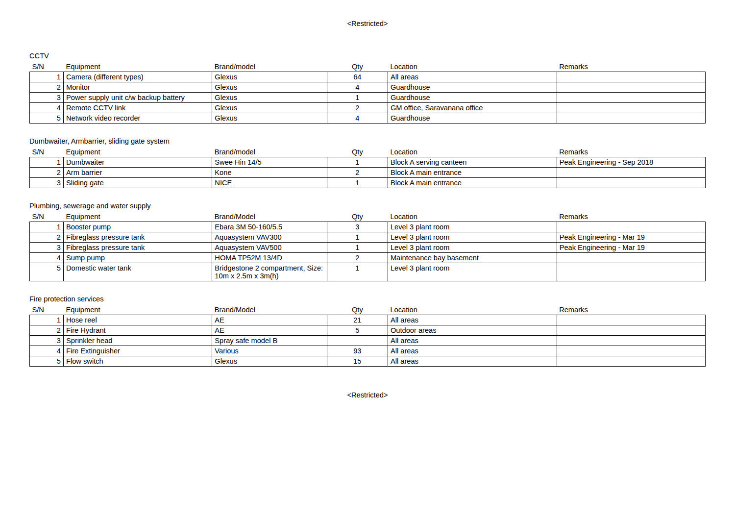<Restricted>
CCTV
| S/N | Equipment | Brand/model | Qty | Location | Remarks |
| --- | --- | --- | --- | --- | --- |
| 1 | Camera (different types) | Glexus | 64 | All areas | |
| 2 | Monitor | Glexus | 4 | Guardhouse | |
| 3 | Power supply unit c/w backup battery | Glexus | 1 | Guardhouse | |
| 4 | Remote CCTV link | Glexus | 2 | GM office, Saravanana office | |
| 5 | Network video recorder | Glexus | 4 | Guardhouse | |
Dumbwaiter, Armbarrier, sliding gate system
| S/N | Equipment | Brand/model | Qty | Location | Remarks |
| --- | --- | --- | --- | --- | --- |
| 1 | Dumbwaiter | Swee Hin 14/5 | 1 | Block A serving canteen | Peak Engineering - Sep 2018 |
| 2 | Arm barrier | Kone | 2 | Block A main entrance | |
| 3 | Sliding gate | NICE | 1 | Block A main entrance | |
Plumbing, sewerage and water supply
| S/N | Equipment | Brand/Model | Qty | Location | Remarks |
| --- | --- | --- | --- | --- | --- |
| 1 | Booster pump | Ebara 3M 50-160/5.5 | 3 | Level 3 plant room | |
| 2 | Fibreglass pressure tank | Aquasystem VAV300 | 1 | Level 3 plant room | Peak Engineering - Mar 19 |
| 3 | Fibreglass pressure tank | Aquasystem VAV500 | 1 | Level 3 plant room | Peak Engineering - Mar 19 |
| 4 | Sump pump | HOMA TP52M 13/4D | 2 | Maintenance bay basement | |
| 5 | Domestic water tank | Bridgestone 2 compartment, Size: 10m x 2.5m x 3m(h) | 1 | Level 3 plant room | |
Fire protection services
| S/N | Equipment | Brand/Model | Qty | Location | Remarks |
| --- | --- | --- | --- | --- | --- |
| 1 | Hose reel | AE | 21 | All areas | |
| 2 | Fire Hydrant | AE | 5 | Outdoor areas | |
| 3 | Sprinkler head | Spray safe model B | | All areas | |
| 4 | Fire Extinguisher | Various | 93 | All areas | |
| 5 | Flow switch | Glexus | 15 | All areas | |
<Restricted>